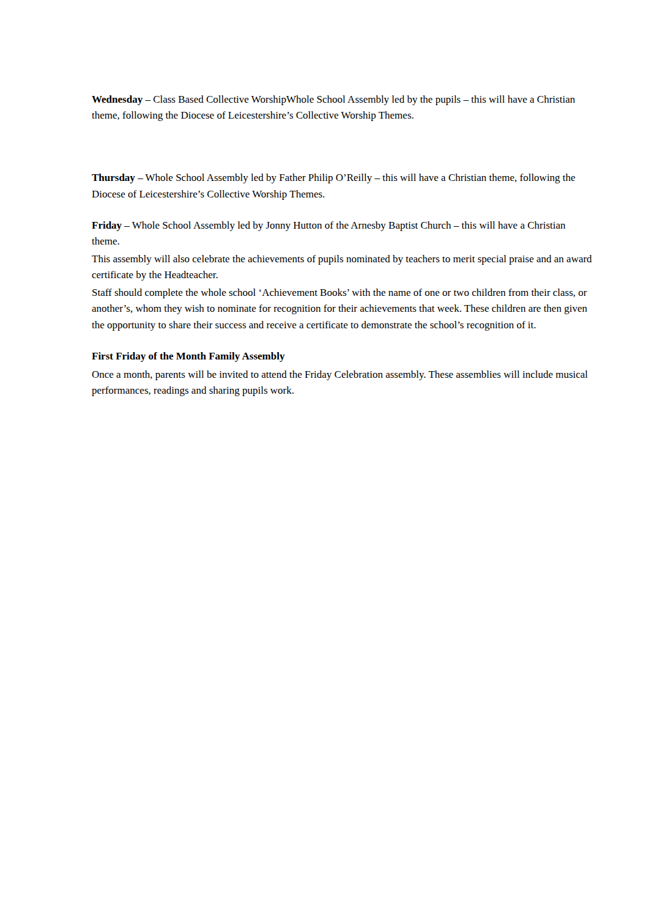Wednesday – Class Based Collective WorshipWhole School Assembly led by the pupils – this will have a Christian theme, following the Diocese of Leicestershire’s Collective Worship Themes.
Thursday – Whole School Assembly led by Father Philip O’Reilly – this will have a Christian theme, following the Diocese of Leicestershire’s Collective Worship Themes.
Friday – Whole School Assembly led by Jonny Hutton of the Arnesby Baptist Church – this will have a Christian theme.
This assembly will also celebrate the achievements of pupils nominated by teachers to merit special praise and an award certificate by the Headteacher.
Staff should complete the whole school ‘Achievement Books’ with the name of one or two children from their class, or another’s, whom they wish to nominate for recognition for their achievements that week. These children are then given the opportunity to share their success and receive a certificate to demonstrate the school’s recognition of it.
First Friday of the Month Family Assembly
Once a month, parents will be invited to attend the Friday Celebration assembly. These assemblies will include musical performances, readings and sharing pupils work.